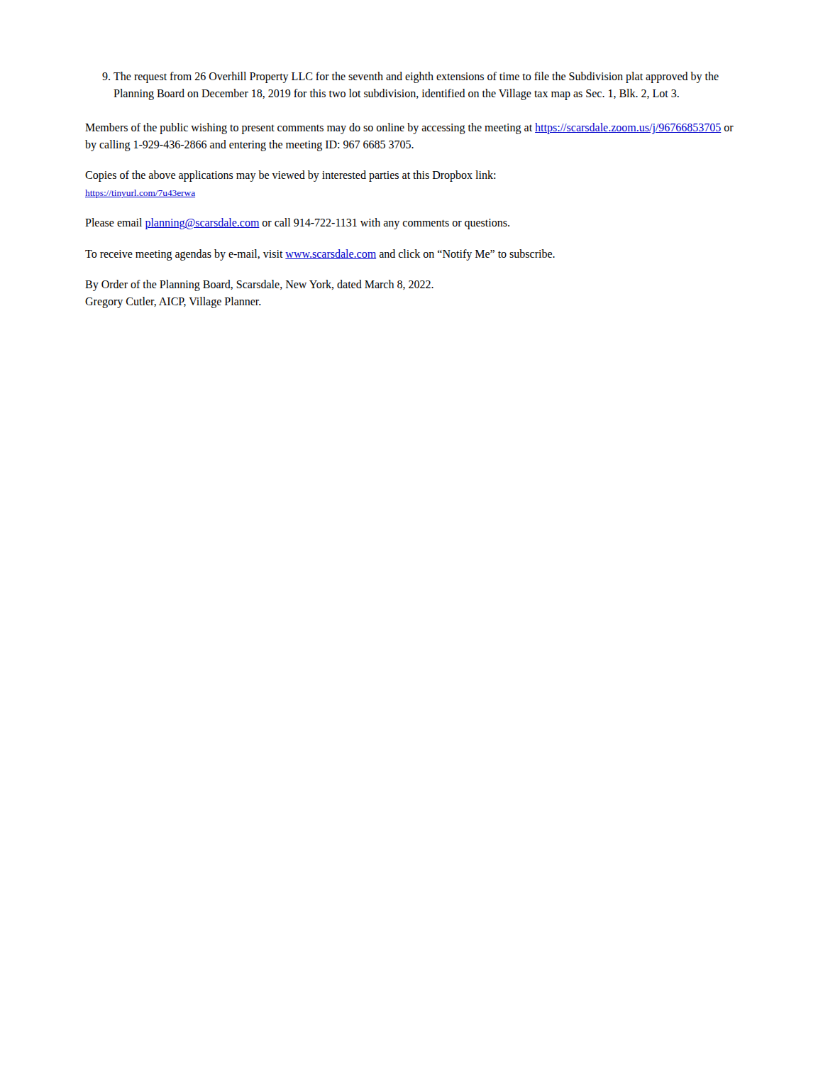The request from 26 Overhill Property LLC for the seventh and eighth extensions of time to file the Subdivision plat approved by the Planning Board on December 18, 2019 for this two lot subdivision, identified on the Village tax map as Sec. 1, Blk. 2, Lot 3.
Members of the public wishing to present comments may do so online by accessing the meeting at https://scarsdale.zoom.us/j/96766853705 or by calling 1-929-436-2866 and entering the meeting ID: 967 6685 3705.
Copies of the above applications may be viewed by interested parties at this Dropbox link:
https://tinyurl.com/7u43erwa
Please email planning@scarsdale.com or call 914-722-1131 with any comments or questions.
To receive meeting agendas by e-mail, visit www.scarsdale.com and click on “Notify Me” to subscribe.
By Order of the Planning Board, Scarsdale, New York, dated March 8, 2022.
Gregory Cutler, AICP, Village Planner.